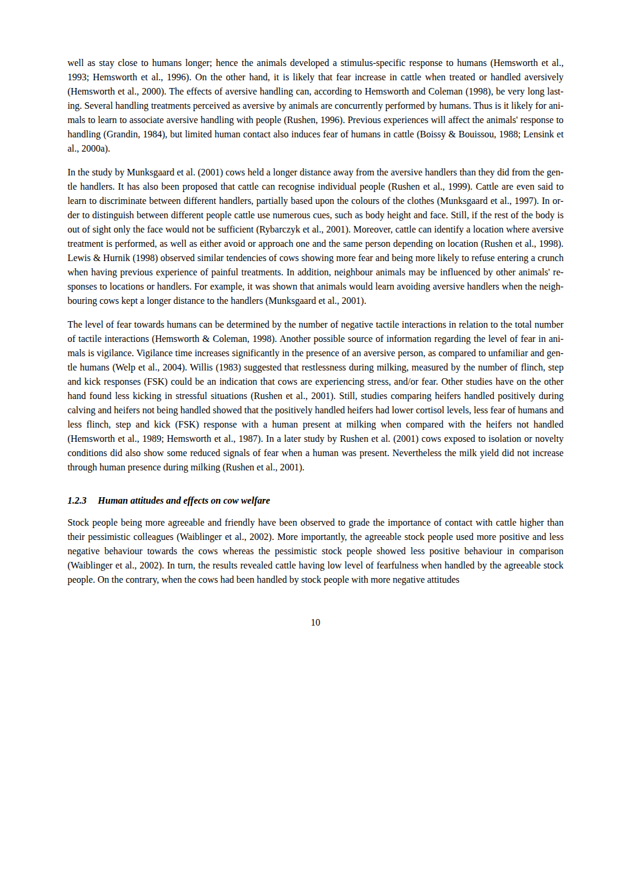well as stay close to humans longer; hence the animals developed a stimulus-specific response to humans (Hemsworth et al., 1993; Hemsworth et al., 1996). On the other hand, it is likely that fear increase in cattle when treated or handled aversively (Hemsworth et al., 2000). The effects of aversive handling can, according to Hemsworth and Coleman (1998), be very long lasting. Several handling treatments perceived as aversive by animals are concurrently performed by humans. Thus is it likely for animals to learn to associate aversive handling with people (Rushen, 1996). Previous experiences will affect the animals' response to handling (Grandin, 1984), but limited human contact also induces fear of humans in cattle (Boissy & Bouissou, 1988; Lensink et al., 2000a).
In the study by Munksgaard et al. (2001) cows held a longer distance away from the aversive handlers than they did from the gentle handlers. It has also been proposed that cattle can recognise individual people (Rushen et al., 1999). Cattle are even said to learn to discriminate between different handlers, partially based upon the colours of the clothes (Munksgaard et al., 1997). In order to distinguish between different people cattle use numerous cues, such as body height and face. Still, if the rest of the body is out of sight only the face would not be sufficient (Rybarczyk et al., 2001). Moreover, cattle can identify a location where aversive treatment is performed, as well as either avoid or approach one and the same person depending on location (Rushen et al., 1998). Lewis & Hurnik (1998) observed similar tendencies of cows showing more fear and being more likely to refuse entering a crunch when having previous experience of painful treatments. In addition, neighbour animals may be influenced by other animals' responses to locations or handlers. For example, it was shown that animals would learn avoiding aversive handlers when the neighbouring cows kept a longer distance to the handlers (Munksgaard et al., 2001).
The level of fear towards humans can be determined by the number of negative tactile interactions in relation to the total number of tactile interactions (Hemsworth & Coleman, 1998). Another possible source of information regarding the level of fear in animals is vigilance. Vigilance time increases significantly in the presence of an aversive person, as compared to unfamiliar and gentle humans (Welp et al., 2004). Willis (1983) suggested that restlessness during milking, measured by the number of flinch, step and kick responses (FSK) could be an indication that cows are experiencing stress, and/or fear. Other studies have on the other hand found less kicking in stressful situations (Rushen et al., 2001). Still, studies comparing heifers handled positively during calving and heifers not being handled showed that the positively handled heifers had lower cortisol levels, less fear of humans and less flinch, step and kick (FSK) response with a human present at milking when compared with the heifers not handled (Hemsworth et al., 1989; Hemsworth et al., 1987). In a later study by Rushen et al. (2001) cows exposed to isolation or novelty conditions did also show some reduced signals of fear when a human was present. Nevertheless the milk yield did not increase through human presence during milking (Rushen et al., 2001).
1.2.3 Human attitudes and effects on cow welfare
Stock people being more agreeable and friendly have been observed to grade the importance of contact with cattle higher than their pessimistic colleagues (Waiblinger et al., 2002). More importantly, the agreeable stock people used more positive and less negative behaviour towards the cows whereas the pessimistic stock people showed less positive behaviour in comparison (Waiblinger et al., 2002). In turn, the results revealed cattle having low level of fearfulness when handled by the agreeable stock people. On the contrary, when the cows had been handled by stock people with more negative attitudes
10